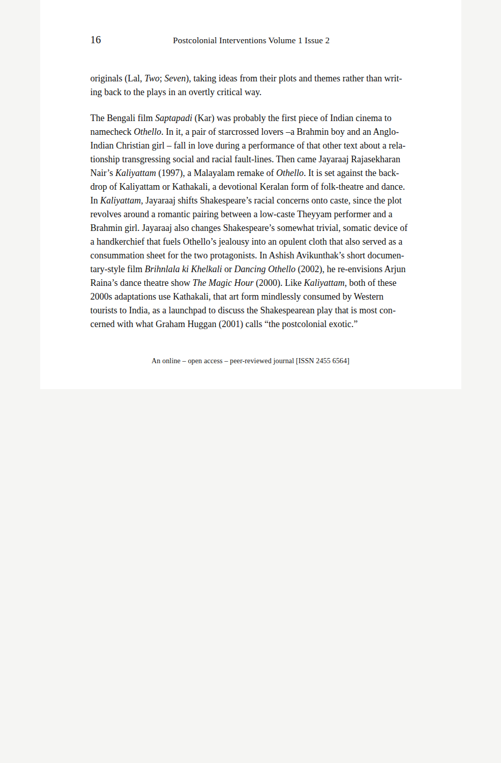16 Postcolonial Interventions Volume 1 Issue 2
originals (Lal, Two; Seven), taking ideas from their plots and themes rather than writing back to the plays in an overtly critical way.
The Bengali film Saptapadi (Kar) was probably the first piece of Indian cinema to namecheck Othello. In it, a pair of starcrossed lovers –a Brahmin boy and an Anglo-Indian Christian girl – fall in love during a performance of that other text about a relationship transgressing social and racial fault-lines. Then came Jayaraaj Rajasekharan Nair’s Kaliyattam (1997), a Malayalam remake of Othello. It is set against the backdrop of Kaliyattam or Kathakali, a devotional Keralan form of folk-theatre and dance. In Kaliyattam, Jayaraaj shifts Shakespeare’s racial concerns onto caste, since the plot revolves around a romantic pairing between a low-caste Theyyam performer and a Brahmin girl. Jayaraaj also changes Shakespeare’s somewhat trivial, somatic device of a handkerchief that fuels Othello’s jealousy into an opulent cloth that also served as a consummation sheet for the two protagonists. In Ashish Avikunthak’s short documentary-style film Brihnlala ki Khelkali or Dancing Othello (2002), he re-envisions Arjun Raina’s dance theatre show The Magic Hour (2000). Like Kaliyattam, both of these 2000s adaptations use Kathakali, that art form mindlessly consumed by Western tourists to India, as a launchpad to discuss the Shakespearean play that is most concerned with what Graham Huggan (2001) calls “the postcolonial exotic.”
An online – open access – peer-reviewed journal [ISSN 2455 6564]